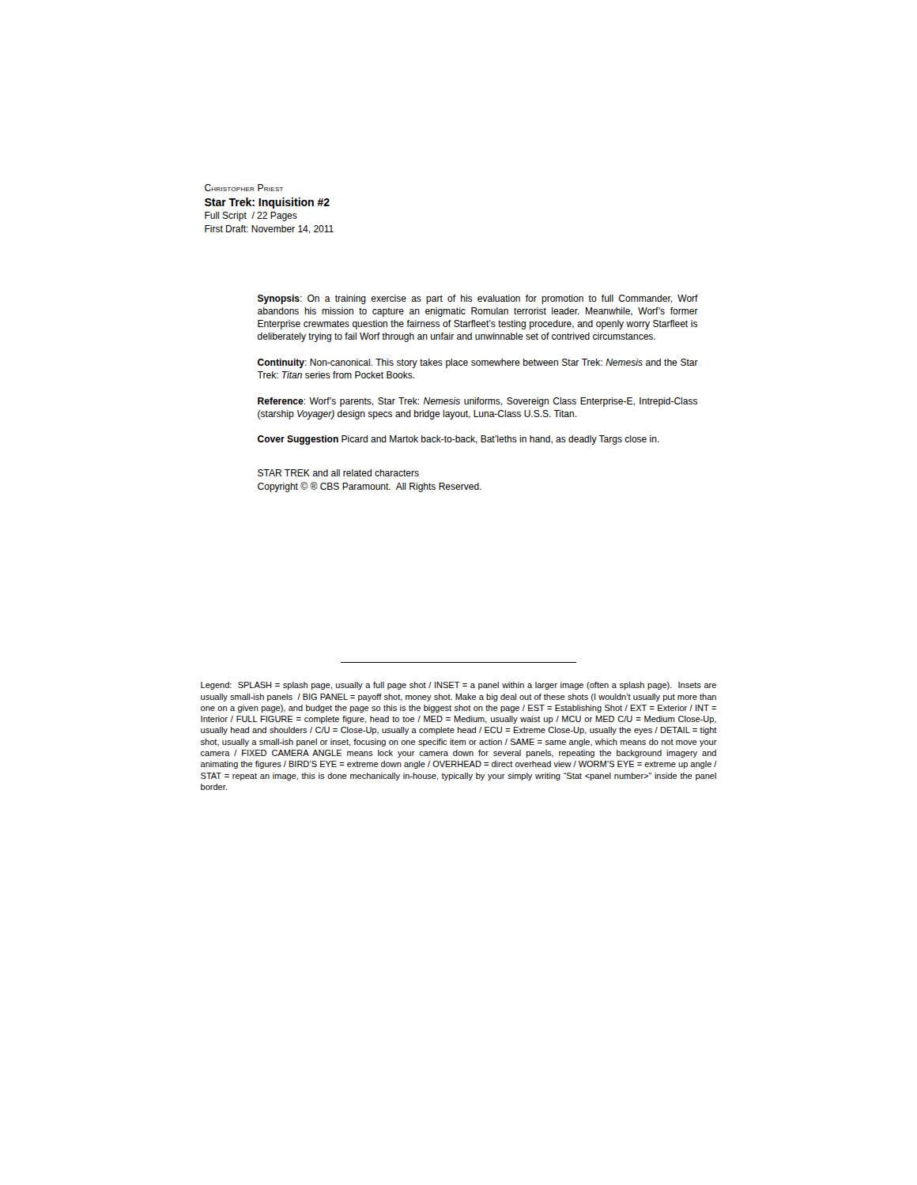Christopher Priest
Star Trek: Inquisition #2
Full Script / 22 Pages
First Draft: November 14, 2011
Synopsis: On a training exercise as part of his evaluation for promotion to full Commander, Worf abandons his mission to capture an enigmatic Romulan terrorist leader. Meanwhile, Worf’s former Enterprise crewmates question the fairness of Starfleet’s testing procedure, and openly worry Starfleet is deliberately trying to fail Worf through an unfair and unwinnable set of contrived circumstances.
Continuity: Non-canonical. This story takes place somewhere between Star Trek: Nemesis and the Star Trek: Titan series from Pocket Books.
Reference: Worf’s parents, Star Trek: Nemesis uniforms, Sovereign Class Enterprise-E, Intrepid-Class (starship Voyager) design specs and bridge layout, Luna-Class U.S.S. Titan.
Cover Suggestion Picard and Martok back-to-back, Bat’leths in hand, as deadly Targs close in.
STAR TREK and all related characters
Copyright © ® CBS Paramount. All Rights Reserved.
Legend: SPLASH = splash page, usually a full page shot / INSET = a panel within a larger image (often a splash page). Insets are usually small-ish panels / BIG PANEL = payoff shot, money shot. Make a big deal out of these shots (I wouldn’t usually put more than one on a given page), and budget the page so this is the biggest shot on the page / EST = Establishing Shot / EXT = Exterior / INT = Interior / FULL FIGURE = complete figure, head to toe / MED = Medium, usually waist up / MCU or MED C/U = Medium Close-Up, usually head and shoulders / C/U = Close-Up, usually a complete head / ECU = Extreme Close-Up, usually the eyes / DETAIL = tight shot, usually a small-ish panel or inset, focusing on one specific item or action / SAME = same angle, which means do not move your camera / FIXED CAMERA ANGLE means lock your camera down for several panels, repeating the background imagery and animating the figures / BIRD’S EYE = extreme down angle / OVERHEAD = direct overhead view / WORM’S EYE = extreme up angle / STAT = repeat an image, this is done mechanically in-house, typically by your simply writing “Stat <panel number>” inside the panel border.